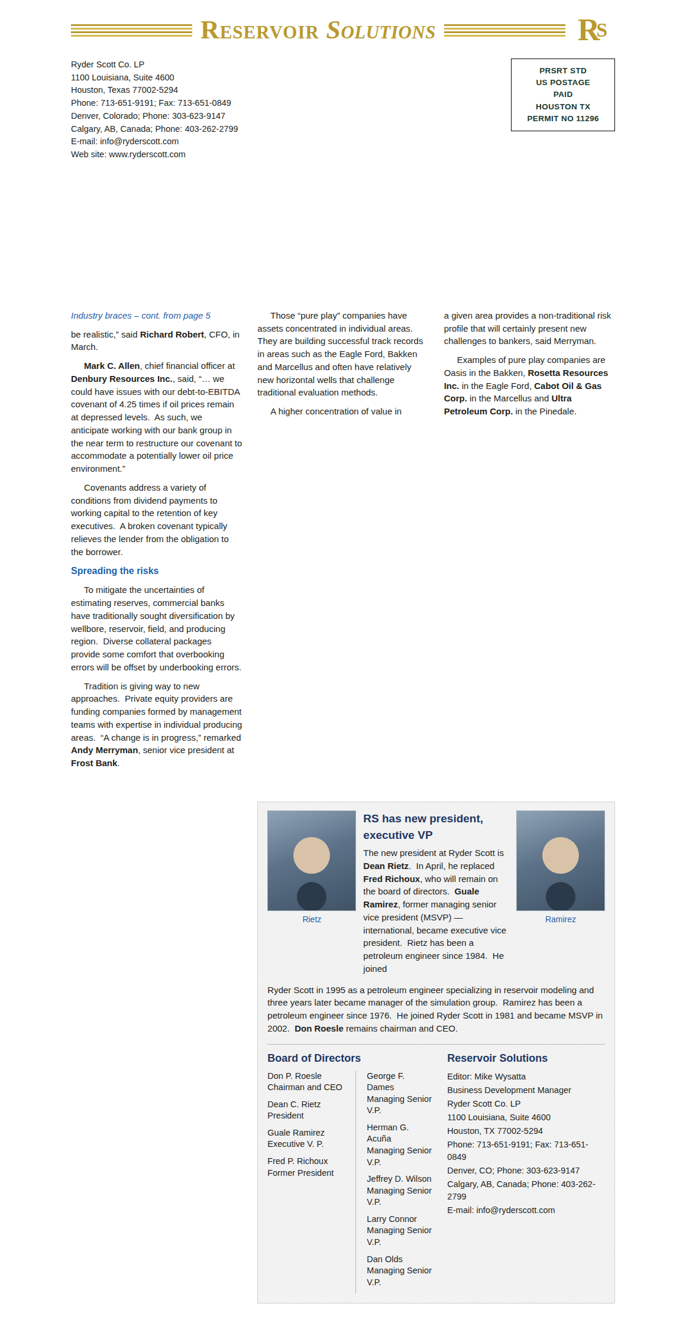Reservoir Solutions
RS
Ryder Scott Co. LP
1100 Louisiana, Suite 4600
Houston, Texas 77002-5294
Phone: 713-651-9191; Fax: 713-651-0849
Denver, Colorado; Phone: 303-623-9147
Calgary, AB, Canada; Phone: 403-262-2799
E-mail: info@ryderscott.com
Web site: www.ryderscott.com
PRSRT STD
US POSTAGE
PAID
HOUSTON TX
PERMIT NO 11296
Industry braces – cont. from page 5
be realistic,” said Richard Robert, CFO, in March.
Mark C. Allen, chief financial officer at Denbury Resources Inc., said, “… we could have issues with our debt-to-EBITDA covenant of 4.25 times if oil prices remain at depressed levels. As such, we anticipate working with our bank group in the near term to restructure our covenant to accommodate a potentially lower oil price environment.”
Covenants address a variety of conditions from dividend payments to working capital to the retention of key executives. A broken covenant typically relieves the lender from the obligation to the borrower.
Spreading the risks
To mitigate the uncertainties of estimating reserves, commercial banks have traditionally sought diversification by wellbore, reservoir, field, and producing region. Diverse collateral packages provide some comfort that overbooking errors will be offset by underbooking errors.
Tradition is giving way to new approaches. Private equity providers are funding companies formed by management teams with expertise in individual producing areas. “A change is in progress,” remarked Andy Merryman, senior vice president at Frost Bank.
Those “pure play” companies have assets concentrated in individual areas. They are building successful track records in areas such as the Eagle Ford, Bakken and Marcellus and often have relatively new horizontal wells that challenge traditional evaluation methods.
A higher concentration of value in
a given area provides a non-traditional risk profile that will certainly present new challenges to bankers, said Merryman.
Examples of pure play companies are Oasis in the Bakken, Rosetta Resources Inc. in the Eagle Ford, Cabot Oil & Gas Corp. in the Marcellus and Ultra Petroleum Corp. in the Pinedale.
Rietz
RS has new president, executive VP
The new president at Ryder Scott is Dean Rietz. In April, he replaced Fred Richoux, who will remain on the board of directors. Guale Ramirez, former managing senior vice president (MSVP) — international, became executive vice president. Rietz has been a petroleum engineer since 1984. He joined
Ramirez
Ryder Scott in 1995 as a petroleum engineer specializing in reservoir modeling and three years later became manager of the simulation group. Ramirez has been a petroleum engineer since 1976. He joined Ryder Scott in 1981 and became MSVP in 2002. Don Roesle remains chairman and CEO.
Board of Directors
Don P. Roesle
Chairman and CEO
Dean C. Rietz
President
Guale Ramirez
Executive V. P.
Fred P. Richoux
Former President
George F. Dames
Managing Senior V.P.
Herman G. Acuña
Managing Senior V.P.
Jeffrey D. Wilson
Managing Senior V.P.
Larry Connor
Managing Senior V.P.
Dan Olds
Managing Senior V.P.
Reservoir Solutions
Editor: Mike Wysatta
Business Development Manager
Ryder Scott Co. LP
1100 Louisiana, Suite 4600
Houston, TX 77002-5294
Phone: 713-651-9191; Fax: 713-651-0849
Denver, CO; Phone: 303-623-9147
Calgary, AB, Canada; Phone: 403-262-2799
E-mail: info@ryderscott.com